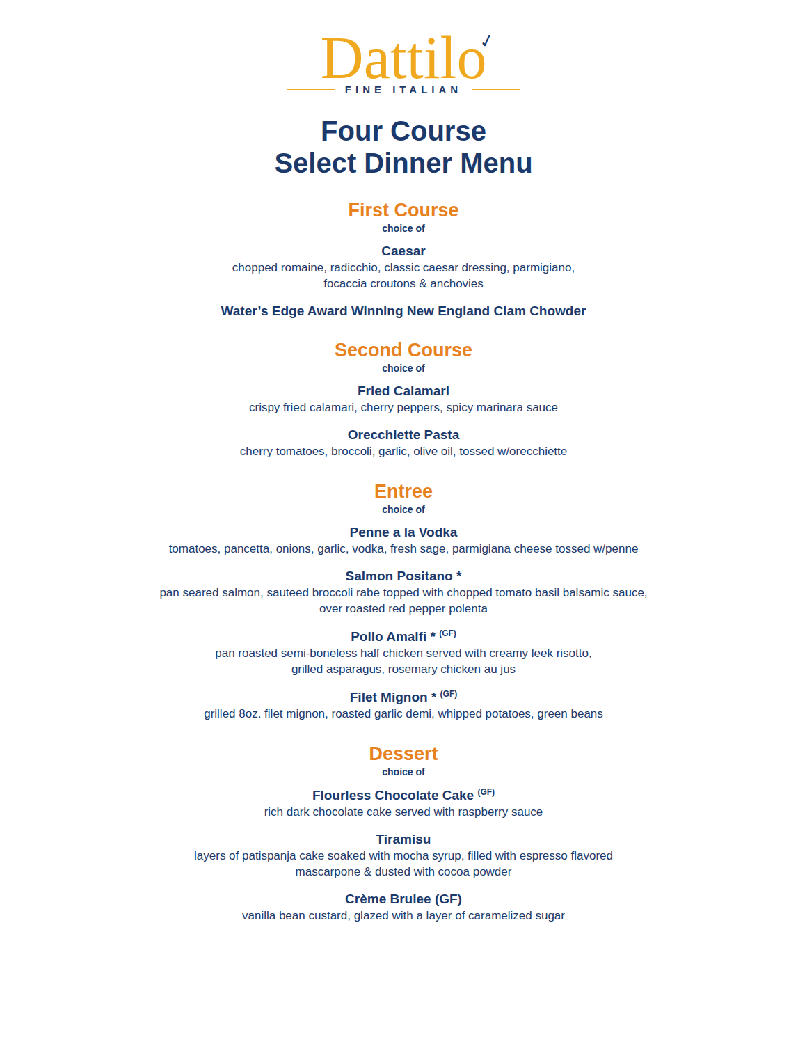Dattilo✓
FINE ITALIAN
Four Course
Select Dinner Menu
First Course
choice of
Caesar chopped romaine, radicchio, classic caesar dressing, parmigiano,
focaccia croutons & anchovies
Water’s Edge Award Winning New England Clam Chowder
Second Course
choice of
Fried Calamari crispy fried calamari, cherry peppers, spicy marinara sauce
Orecchiette Pasta cherry tomatoes, broccoli, garlic, olive oil, tossed w/orecchiette
Entree
choice of
Penne a la Vodka tomatoes, pancetta, onions, garlic, vodka, fresh sage, parmigiana cheese tossed w/penne
Salmon Positano * pan seared salmon, sauteed broccoli rabe topped with chopped tomato basil balsamic sauce,
over roasted red pepper polenta
Pollo Amalfi * (GF) pan roasted semi-boneless half chicken served with creamy leek risotto,
grilled asparagus, rosemary chicken au jus
Filet Mignon * (GF) grilled 8oz. filet mignon, roasted garlic demi, whipped potatoes, green beans
Dessert
choice of
Flourless Chocolate Cake (GF) rich dark chocolate cake served with raspberry sauce
Tiramisu layers of patispanja cake soaked with mocha syrup, filled with espresso flavored
mascarpone & dusted with cocoa powder
Crème Brulee (GF) vanilla bean custard, glazed with a layer of caramelized sugar